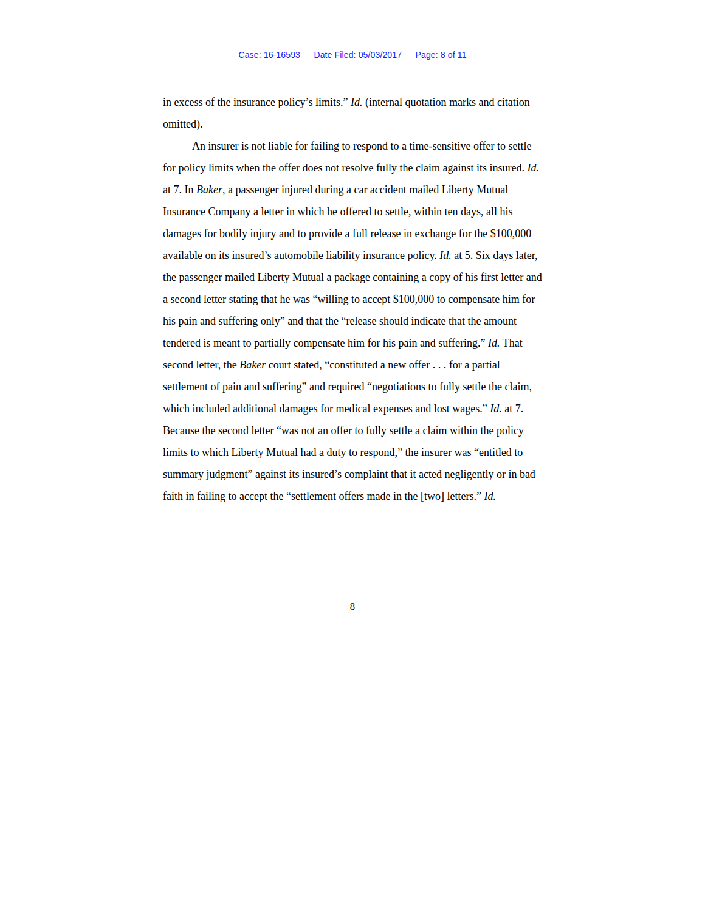Case: 16-16593 Date Filed: 05/03/2017 Page: 8 of 11
in excess of the insurance policy’s limits.” Id. (internal quotation marks and citation omitted).
An insurer is not liable for failing to respond to a time-sensitive offer to settle for policy limits when the offer does not resolve fully the claim against its insured. Id. at 7. In Baker, a passenger injured during a car accident mailed Liberty Mutual Insurance Company a letter in which he offered to settle, within ten days, all his damages for bodily injury and to provide a full release in exchange for the $100,000 available on its insured’s automobile liability insurance policy. Id. at 5. Six days later, the passenger mailed Liberty Mutual a package containing a copy of his first letter and a second letter stating that he was “willing to accept $100,000 to compensate him for his pain and suffering only” and that the “release should indicate that the amount tendered is meant to partially compensate him for his pain and suffering.” Id. That second letter, the Baker court stated, “constituted a new offer . . . for a partial settlement of pain and suffering” and required “negotiations to fully settle the claim, which included additional damages for medical expenses and lost wages.” Id. at 7. Because the second letter “was not an offer to fully settle a claim within the policy limits to which Liberty Mutual had a duty to respond,” the insurer was “entitled to summary judgment” against its insured’s complaint that it acted negligently or in bad faith in failing to accept the “settlement offers made in the [two] letters.” Id.
8